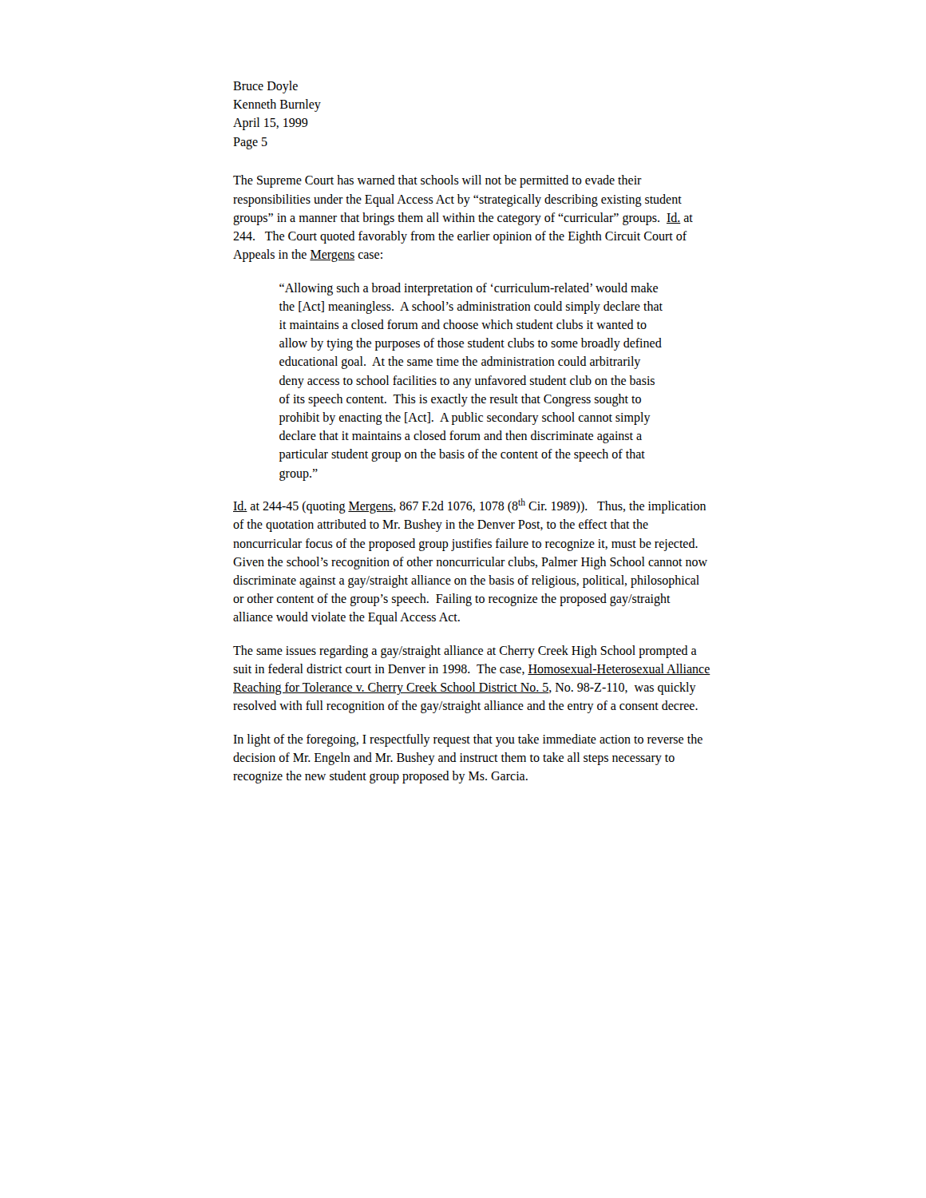Bruce Doyle
Kenneth Burnley
April 15, 1999
Page 5
The Supreme Court has warned that schools will not be permitted to evade their responsibilities under the Equal Access Act by “strategically describing existing student groups” in a manner that brings them all within the category of “curricular” groups. Id. at 244. The Court quoted favorably from the earlier opinion of the Eighth Circuit Court of Appeals in the Mergens case:
“Allowing such a broad interpretation of ‘curriculum-related’ would make the [Act] meaningless. A school’s administration could simply declare that it maintains a closed forum and choose which student clubs it wanted to allow by tying the purposes of those student clubs to some broadly defined educational goal. At the same time the administration could arbitrarily deny access to school facilities to any unfavored student club on the basis of its speech content. This is exactly the result that Congress sought to prohibit by enacting the [Act]. A public secondary school cannot simply declare that it maintains a closed forum and then discriminate against a particular student group on the basis of the content of the speech of that group.”
Id. at 244-45 (quoting Mergens, 867 F.2d 1076, 1078 (8th Cir. 1989)). Thus, the implication of the quotation attributed to Mr. Bushey in the Denver Post, to the effect that the noncurricular focus of the proposed group justifies failure to recognize it, must be rejected. Given the school’s recognition of other noncurricular clubs, Palmer High School cannot now discriminate against a gay/straight alliance on the basis of religious, political, philosophical or other content of the group’s speech. Failing to recognize the proposed gay/straight alliance would violate the Equal Access Act.
The same issues regarding a gay/straight alliance at Cherry Creek High School prompted a suit in federal district court in Denver in 1998. The case, Homosexual-Heterosexual Alliance Reaching for Tolerance v. Cherry Creek School District No. 5, No. 98-Z-110, was quickly resolved with full recognition of the gay/straight alliance and the entry of a consent decree.
In light of the foregoing, I respectfully request that you take immediate action to reverse the decision of Mr. Engeln and Mr. Bushey and instruct them to take all steps necessary to recognize the new student group proposed by Ms. Garcia.